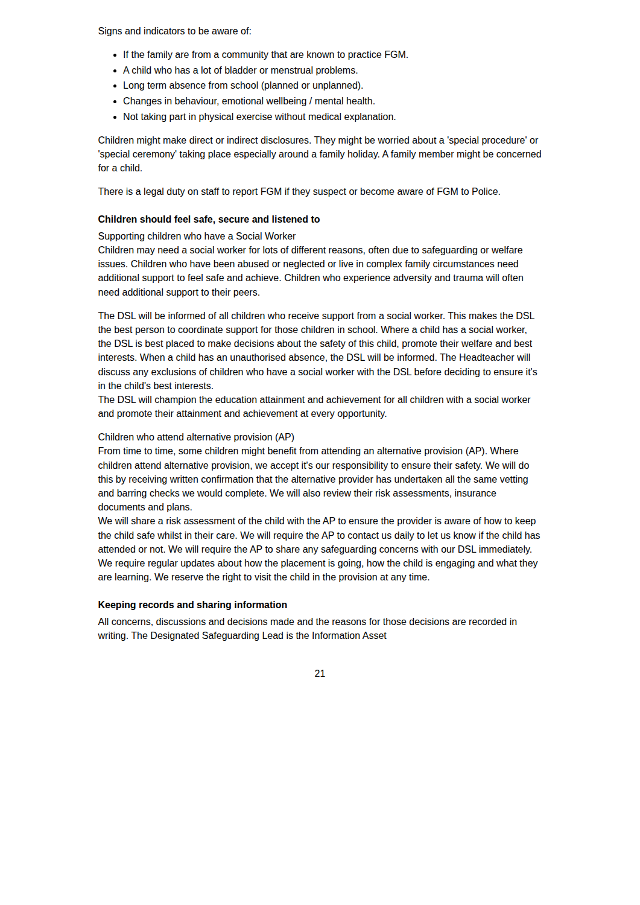Signs and indicators to be aware of:
If the family are from a community that are known to practice FGM.
A child who has a lot of bladder or menstrual problems.
Long term absence from school (planned or unplanned).
Changes in behaviour, emotional wellbeing / mental health.
Not taking part in physical exercise without medical explanation.
Children might make direct or indirect disclosures. They might be worried about a 'special procedure' or 'special ceremony' taking place especially around a family holiday. A family member might be concerned for a child.
There is a legal duty on staff to report FGM if they suspect or become aware of FGM to Police.
Children should feel safe, secure and listened to
Supporting children who have a Social Worker
Children may need a social worker for lots of different reasons, often due to safeguarding or welfare issues. Children who have been abused or neglected or live in complex family circumstances need additional support to feel safe and achieve. Children who experience adversity and trauma will often need additional support to their peers.
The DSL will be informed of all children who receive support from a social worker. This makes the DSL the best person to coordinate support for those children in school. Where a child has a social worker, the DSL is best placed to make decisions about the safety of this child, promote their welfare and best interests. When a child has an unauthorised absence, the DSL will be informed. The Headteacher will discuss any exclusions of children who have a social worker with the DSL before deciding to ensure it's in the child's best interests.
The DSL will champion the education attainment and achievement for all children with a social worker and promote their attainment and achievement at every opportunity.
Children who attend alternative provision (AP)
From time to time, some children might benefit from attending an alternative provision (AP). Where children attend alternative provision, we accept it's our responsibility to ensure their safety. We will do this by receiving written confirmation that the alternative provider has undertaken all the same vetting and barring checks we would complete. We will also review their risk assessments, insurance documents and plans.
We will share a risk assessment of the child with the AP to ensure the provider is aware of how to keep the child safe whilst in their care. We will require the AP to contact us daily to let us know if the child has attended or not. We will require the AP to share any safeguarding concerns with our DSL immediately. We require regular updates about how the placement is going, how the child is engaging and what they are learning. We reserve the right to visit the child in the provision at any time.
Keeping records and sharing information
All concerns, discussions and decisions made and the reasons for those decisions are recorded in writing. The Designated Safeguarding Lead is the Information Asset
21